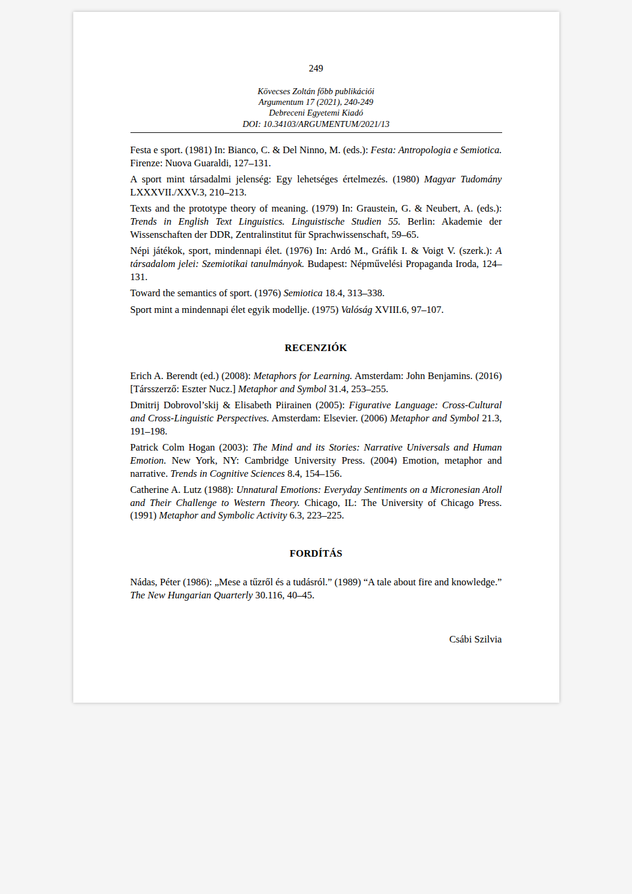249
Kövecses Zoltán főbb publikációi
Argumentum 17 (2021), 240-249
Debreceni Egyetemi Kiadó
DOI: 10.34103/ARGUMENTUM/2021/13
Festa e sport. (1981) In: Bianco, C. & Del Ninno, M. (eds.): Festa: Antropologia e Semiotica. Firenze: Nuova Guaraldi, 127–131.
A sport mint társadalmi jelenség: Egy lehetséges értelmezés. (1980) Magyar Tudomány LXXXVII./XXV.3, 210–213.
Texts and the prototype theory of meaning. (1979) In: Graustein, G. & Neubert, A. (eds.): Trends in English Text Linguistics. Linguistische Studien 55. Berlin: Akademie der Wissenschaften der DDR, Zentralinstitut für Sprachwissenschaft, 59–65.
Népi játékok, sport, mindennapi élet. (1976) In: Ardó M., Gráfik I. & Voigt V. (szerk.): A társadalom jelei: Szemiotikai tanulmányok. Budapest: Népművelési Propaganda Iroda, 124–131.
Toward the semantics of sport. (1976) Semiotica 18.4, 313–338.
Sport mint a mindennapi élet egyik modellje. (1975) Valóság XVIII.6, 97–107.
RECENZIÓK
Erich A. Berendt (ed.) (2008): Metaphors for Learning. Amsterdam: John Benjamins. (2016) [Társszerző: Eszter Nucz.] Metaphor and Symbol 31.4, 253–255.
Dmitrij Dobrovol’skij & Elisabeth Piirainen (2005): Figurative Language: Cross-Cultural and Cross-Linguistic Perspectives. Amsterdam: Elsevier. (2006) Metaphor and Symbol 21.3, 191–198.
Patrick Colm Hogan (2003): The Mind and its Stories: Narrative Universals and Human Emotion. New York, NY: Cambridge University Press. (2004) Emotion, metaphor and narrative. Trends in Cognitive Sciences 8.4, 154–156.
Catherine A. Lutz (1988): Unnatural Emotions: Everyday Sentiments on a Micronesian Atoll and Their Challenge to Western Theory. Chicago, IL: The University of Chicago Press. (1991) Metaphor and Symbolic Activity 6.3, 223–225.
FORDÍTÁS
Nádas, Péter (1986): „Mese a tűzről és a tudásról.” (1989) “A tale about fire and knowledge.” The New Hungarian Quarterly 30.116, 40–45.
Csábi Szilvia